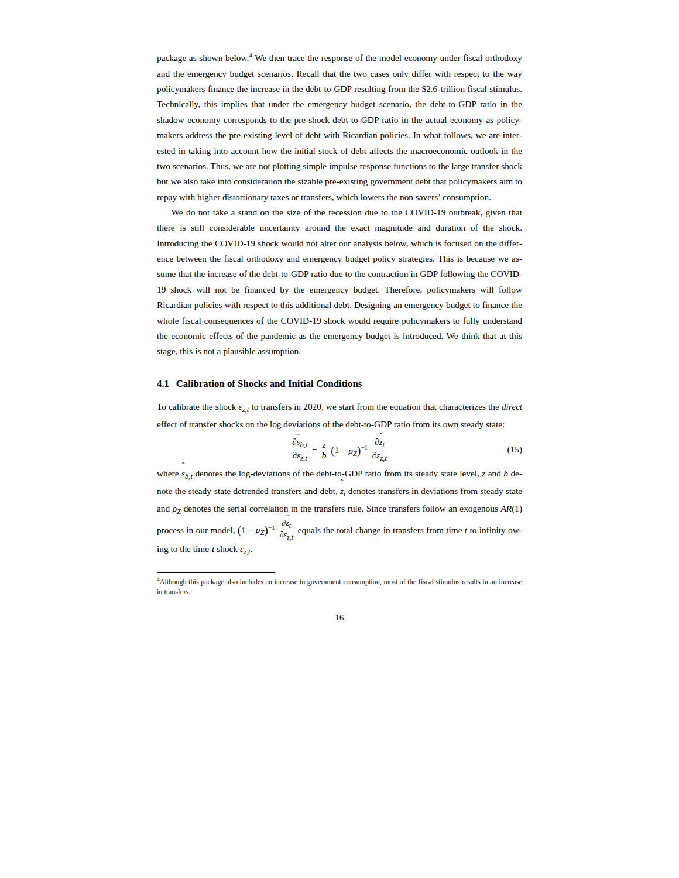package as shown below.4 We then trace the response of the model economy under fiscal orthodoxy and the emergency budget scenarios. Recall that the two cases only differ with respect to the way policymakers finance the increase in the debt-to-GDP resulting from the $2.6-trillion fiscal stimulus. Technically, this implies that under the emergency budget scenario, the debt-to-GDP ratio in the shadow economy corresponds to the pre-shock debt-to-GDP ratio in the actual economy as policymakers address the pre-existing level of debt with Ricardian policies. In what follows, we are interested in taking into account how the initial stock of debt affects the macroeconomic outlook in the two scenarios. Thus, we are not plotting simple impulse response functions to the large transfer shock but we also take into consideration the sizable pre-existing government debt that policymakers aim to repay with higher distortionary taxes or transfers, which lowers the non savers’ consumption.
We do not take a stand on the size of the recession due to the COVID-19 outbreak, given that there is still considerable uncertainty around the exact magnitude and duration of the shock. Introducing the COVID-19 shock would not alter our analysis below, which is focused on the difference between the fiscal orthodoxy and emergency budget policy strategies. This is because we assume that the increase of the debt-to-GDP ratio due to the contraction in GDP following the COVID-19 shock will not be financed by the emergency budget. Therefore, policymakers will follow Ricardian policies with respect to this additional debt. Designing an emergency budget to finance the whole fiscal consequences of the COVID-19 shock would require policymakers to fully understand the economic effects of the pandemic as the emergency budget is introduced. We think that at this stage, this is not a plausible assumption.
4.1 Calibration of Shocks and Initial Conditions
To calibrate the shock εz,t to transfers in 2020, we start from the equation that characterizes the direct effect of transfer shocks on the log deviations of the debt-to-GDP ratio from its own steady state:
∂̂sb,t ∂εz,t = z b (1 − ρZ)−1 ∂̂zt ∂εz,t (15)
where ̂sb,t denotes the log-deviations of the debt-to-GDP ratio from its steady state level, z and b denote the steady-state detrended transfers and debt, ̂zt denotes transfers in deviations from steady state and ρZ denotes the serial correlation in the transfers rule. Since transfers follow an exogenous AR(1) process in our model, (1 − ρZ)−1 ∂̂zt∂εz,t equals the total change in transfers from time t to infinity owing to the time-t shock εz,t.
4Although this package also includes an increase in government consumption, most of the fiscal stimulus results in an increase in transfers.
16